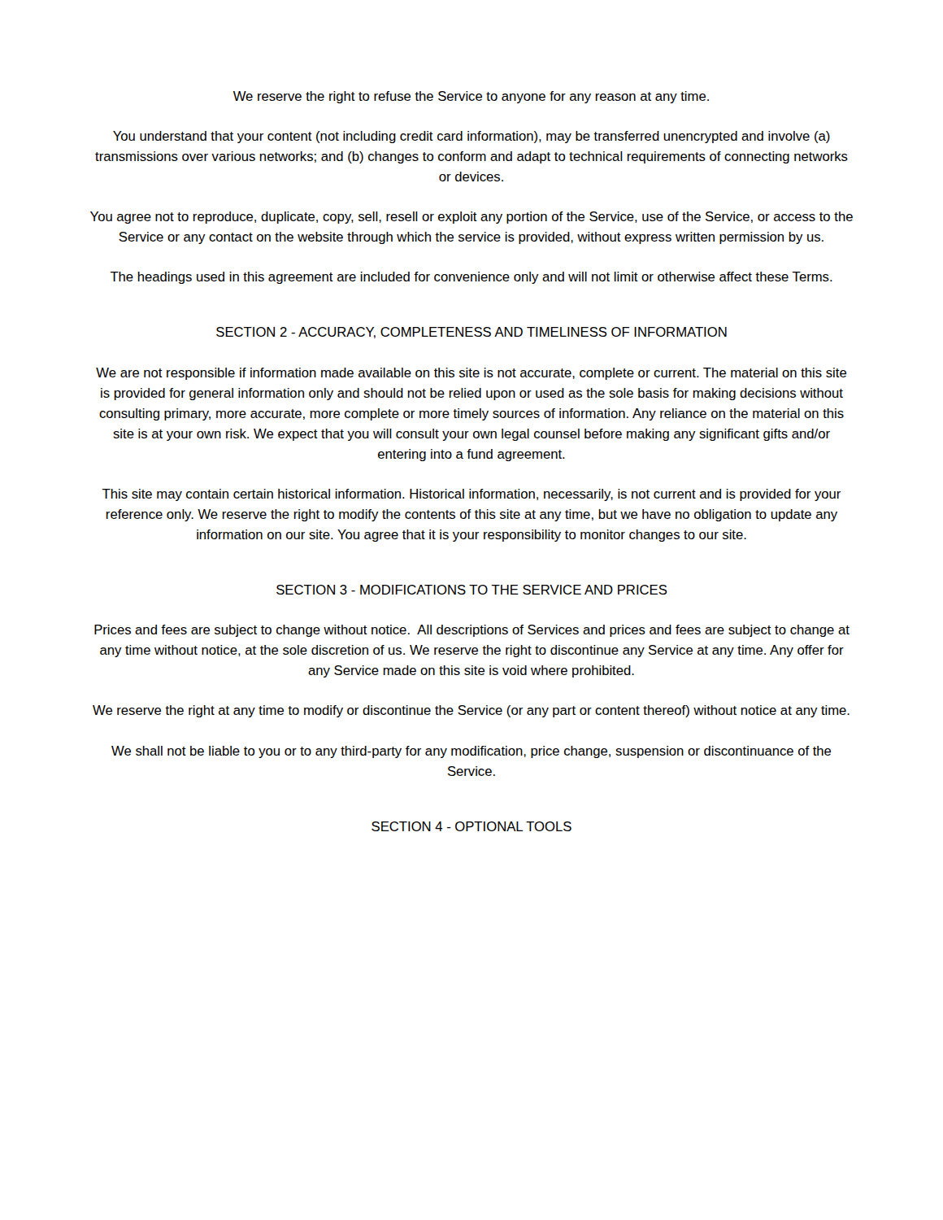We reserve the right to refuse the Service to anyone for any reason at any time.
You understand that your content (not including credit card information), may be transferred unencrypted and involve (a) transmissions over various networks; and (b) changes to conform and adapt to technical requirements of connecting networks or devices.
You agree not to reproduce, duplicate, copy, sell, resell or exploit any portion of the Service, use of the Service, or access to the Service or any contact on the website through which the service is provided, without express written permission by us.
The headings used in this agreement are included for convenience only and will not limit or otherwise affect these Terms.
SECTION 2 - ACCURACY, COMPLETENESS AND TIMELINESS OF INFORMATION
We are not responsible if information made available on this site is not accurate, complete or current. The material on this site is provided for general information only and should not be relied upon or used as the sole basis for making decisions without consulting primary, more accurate, more complete or more timely sources of information. Any reliance on the material on this site is at your own risk. We expect that you will consult your own legal counsel before making any significant gifts and/or entering into a fund agreement.
This site may contain certain historical information. Historical information, necessarily, is not current and is provided for your reference only. We reserve the right to modify the contents of this site at any time, but we have no obligation to update any information on our site. You agree that it is your responsibility to monitor changes to our site.
SECTION 3 - MODIFICATIONS TO THE SERVICE AND PRICES
Prices and fees are subject to change without notice. All descriptions of Services and prices and fees are subject to change at any time without notice, at the sole discretion of us. We reserve the right to discontinue any Service at any time. Any offer for any Service made on this site is void where prohibited.
We reserve the right at any time to modify or discontinue the Service (or any part or content thereof) without notice at any time.
We shall not be liable to you or to any third-party for any modification, price change, suspension or discontinuance of the Service.
SECTION 4 - OPTIONAL TOOLS